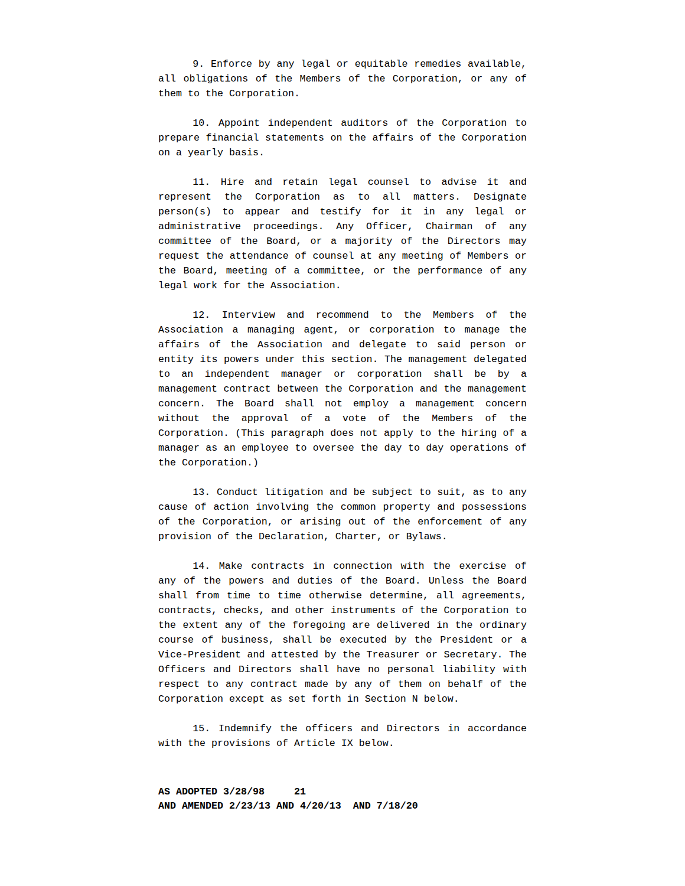9. Enforce by any legal or equitable remedies available, all obligations of the Members of the Corporation, or any of them to the Corporation.
10. Appoint independent auditors of the Corporation to prepare financial statements on the affairs of the Corporation on a yearly basis.
11. Hire and retain legal counsel to advise it and represent the Corporation as to all matters. Designate person(s) to appear and testify for it in any legal or administrative proceedings. Any Officer, Chairman of any committee of the Board, or a majority of the Directors may request the attendance of counsel at any meeting of Members or the Board, meeting of a committee, or the performance of any legal work for the Association.
12. Interview and recommend to the Members of the Association a managing agent, or corporation to manage the affairs of the Association and delegate to said person or entity its powers under this section. The management delegated to an independent manager or corporation shall be by a management contract between the Corporation and the management concern. The Board shall not employ a management concern without the approval of a vote of the Members of the Corporation. (This paragraph does not apply to the hiring of a manager as an employee to oversee the day to day operations of the Corporation.)
13. Conduct litigation and be subject to suit, as to any cause of action involving the common property and possessions of the Corporation, or arising out of the enforcement of any provision of the Declaration, Charter, or Bylaws.
14. Make contracts in connection with the exercise of any of the powers and duties of the Board. Unless the Board shall from time to time otherwise determine, all agreements, contracts, checks, and other instruments of the Corporation to the extent any of the foregoing are delivered in the ordinary course of business, shall be executed by the President or a Vice-President and attested by the Treasurer or Secretary. The Officers and Directors shall have no personal liability with respect to any contract made by any of them on behalf of the Corporation except as set forth in Section N below.
15. Indemnify the officers and Directors in accordance with the provisions of Article IX below.
AS ADOPTED 3/28/98 21
AND AMENDED 2/23/13 AND 4/20/13 AND 7/18/20